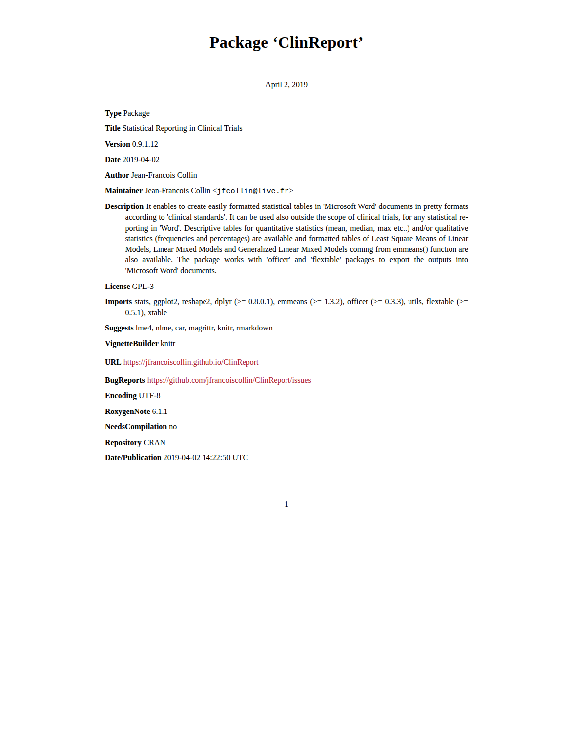Package ‘ClinReport’
April 2, 2019
Type
Package
Title
Statistical Reporting in Clinical Trials
Version
0.9.1.12
Date
2019-04-02
Author
Jean-Francois Collin
Maintainer
Jean-Francois Collin <jfcollin@live.fr>
Description
It enables to create easily formatted statistical tables in 'Microsoft Word' documents in pretty formats according to 'clinical standards'. It can be used also outside the scope of clinical trials, for any statistical reporting in 'Word'. Descriptive tables for quantitative statistics (mean, median, max etc..) and/or qualitative statistics (frequencies and percentages) are available and formatted tables of Least Square Means of Linear Models, Linear Mixed Models and Generalized Linear Mixed Models coming from emmeans() function are also available. The package works with 'officer' and 'flextable' packages to export the outputs into 'Microsoft Word' documents.
License
GPL-3
Imports
stats, ggplot2, reshape2, dplyr (>= 0.8.0.1), emmeans (>= 1.3.2), officer (>= 0.3.3), utils, flextable (>= 0.5.1), xtable
Suggests
lme4, nlme, car, magrittr, knitr, rmarkdown
VignetteBuilder
knitr
URL
https://jfrancoiscollin.github.io/ClinReport
BugReports
https://github.com/jfrancoiscollin/ClinReport/issues
Encoding
UTF-8
RoxygenNote
6.1.1
NeedsCompilation
no
Repository
CRAN
Date/Publication
2019-04-02 14:22:50 UTC
1